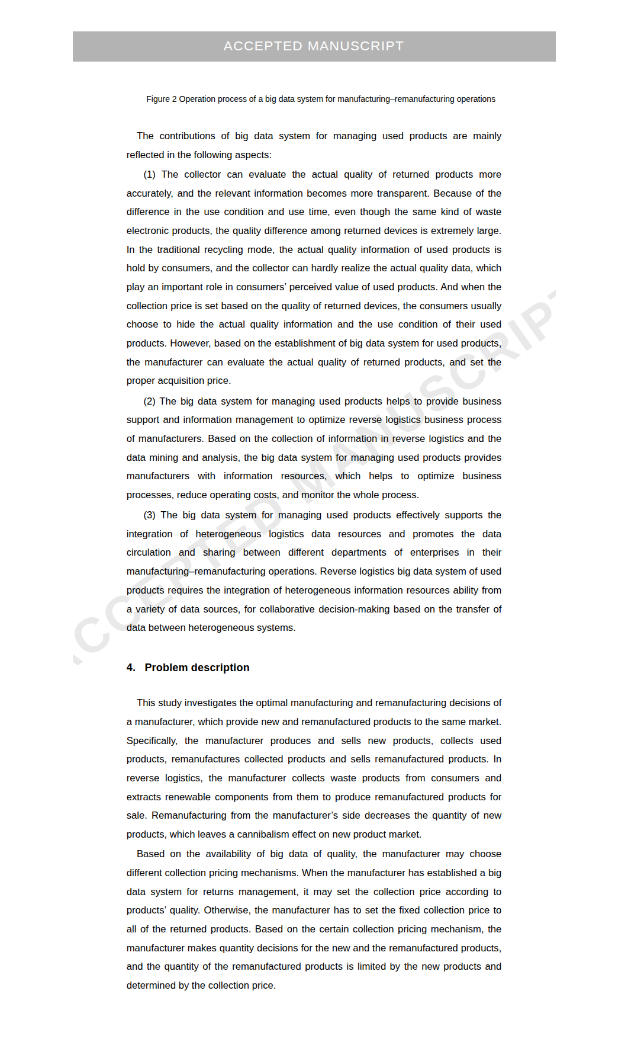ACCEPTED MANUSCRIPT
ACCEPTED MANUSCRIPT
Figure 2 Operation process of a big data system for manufacturing–remanufacturing operations
The contributions of big data system for managing used products are mainly reflected in the following aspects:
(1) The collector can evaluate the actual quality of returned products more accurately, and the relevant information becomes more transparent. Because of the difference in the use condition and use time, even though the same kind of waste electronic products, the quality difference among returned devices is extremely large. In the traditional recycling mode, the actual quality information of used products is hold by consumers, and the collector can hardly realize the actual quality data, which play an important role in consumers’ perceived value of used products. And when the collection price is set based on the quality of returned devices, the consumers usually choose to hide the actual quality information and the use condition of their used products. However, based on the establishment of big data system for used products, the manufacturer can evaluate the actual quality of returned products, and set the proper acquisition price.
(2) The big data system for managing used products helps to provide business support and information management to optimize reverse logistics business process of manufacturers. Based on the collection of information in reverse logistics and the data mining and analysis, the big data system for managing used products provides manufacturers with information resources, which helps to optimize business processes, reduce operating costs, and monitor the whole process.
(3) The big data system for managing used products effectively supports the integration of heterogeneous logistics data resources and promotes the data circulation and sharing between different departments of enterprises in their manufacturing–remanufacturing operations. Reverse logistics big data system of used products requires the integration of heterogeneous information resources ability from a variety of data sources, for collaborative decision-making based on the transfer of data between heterogeneous systems.
4. Problem description
This study investigates the optimal manufacturing and remanufacturing decisions of a manufacturer, which provide new and remanufactured products to the same market. Specifically, the manufacturer produces and sells new products, collects used products, remanufactures collected products and sells remanufactured products. In reverse logistics, the manufacturer collects waste products from consumers and extracts renewable components from them to produce remanufactured products for sale. Remanufacturing from the manufacturer’s side decreases the quantity of new products, which leaves a cannibalism effect on new product market.
Based on the availability of big data of quality, the manufacturer may choose different collection pricing mechanisms. When the manufacturer has established a big data system for returns management, it may set the collection price according to products’ quality. Otherwise, the manufacturer has to set the fixed collection price to all of the returned products. Based on the certain collection pricing mechanism, the manufacturer makes quantity decisions for the new and the remanufactured products, and the quantity of the remanufactured products is limited by the new products and determined by the collection price.